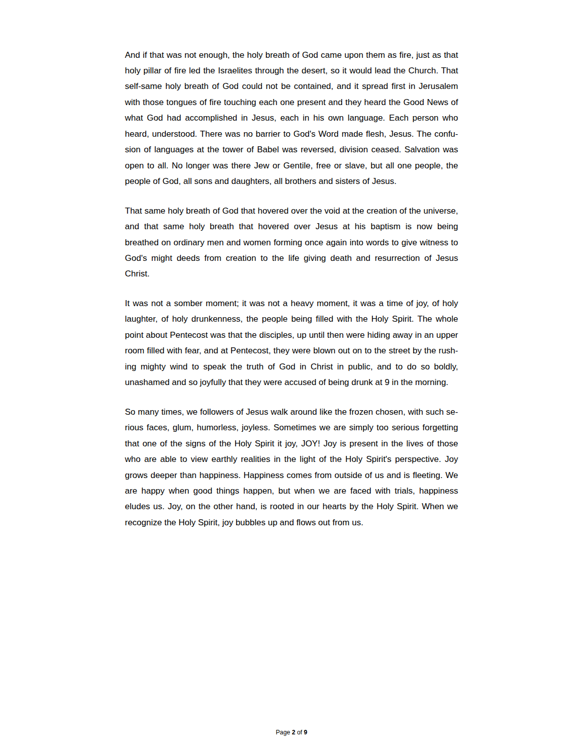And if that was not enough, the holy breath of God came upon them as fire, just as that holy pillar of fire led the Israelites through the desert, so it would lead the Church. That self-same holy breath of God could not be contained, and it spread first in Jerusalem with those tongues of fire touching each one present and they heard the Good News of what God had accomplished in Jesus, each in his own language. Each person who heard, understood. There was no barrier to God's Word made flesh, Jesus. The confusion of languages at the tower of Babel was reversed, division ceased. Salvation was open to all. No longer was there Jew or Gentile, free or slave, but all one people, the people of God, all sons and daughters, all brothers and sisters of Jesus.
That same holy breath of God that hovered over the void at the creation of the universe, and that same holy breath that hovered over Jesus at his baptism is now being breathed on ordinary men and women forming once again into words to give witness to God's might deeds from creation to the life giving death and resurrection of Jesus Christ.
It was not a somber moment; it was not a heavy moment, it was a time of joy, of holy laughter, of holy drunkenness, the people being filled with the Holy Spirit. The whole point about Pentecost was that the disciples, up until then were hiding away in an upper room filled with fear, and at Pentecost, they were blown out on to the street by the rushing mighty wind to speak the truth of God in Christ in public, and to do so boldly, unashamed and so joyfully that they were accused of being drunk at 9 in the morning.
So many times, we followers of Jesus walk around like the frozen chosen, with such serious faces, glum, humorless, joyless. Sometimes we are simply too serious forgetting that one of the signs of the Holy Spirit it joy, JOY! Joy is present in the lives of those who are able to view earthly realities in the light of the Holy Spirit's perspective. Joy grows deeper than happiness. Happiness comes from outside of us and is fleeting. We are happy when good things happen, but when we are faced with trials, happiness eludes us. Joy, on the other hand, is rooted in our hearts by the Holy Spirit. When we recognize the Holy Spirit, joy bubbles up and flows out from us.
Page 2 of 9